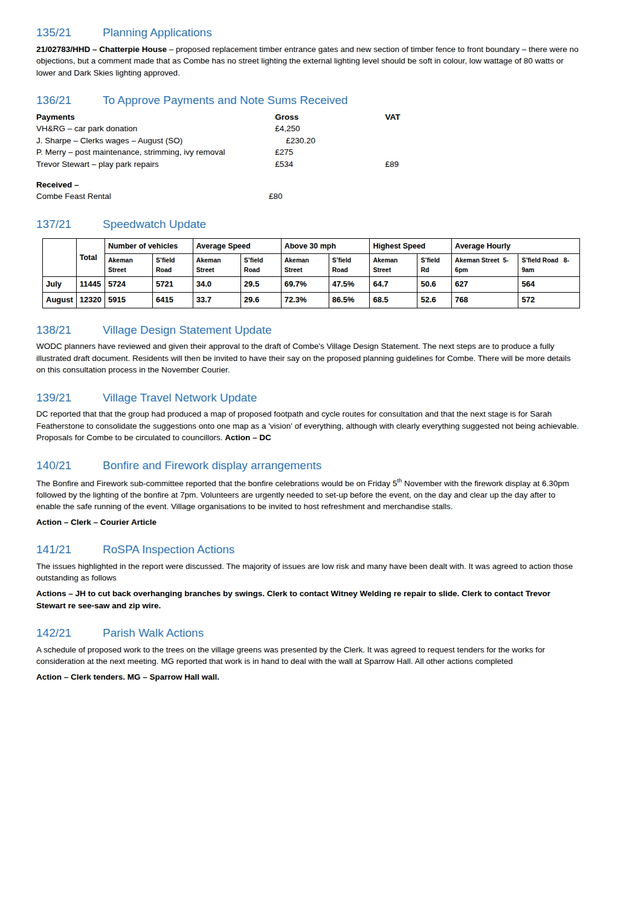135/21 Planning Applications
21/02783/HHD – Chatterpie House – proposed replacement timber entrance gates and new section of timber fence to front boundary – there were no objections, but a comment made that as Combe has no street lighting the external lighting level should be soft in colour, low wattage of 80 watts or lower and Dark Skies lighting approved.
136/21 To Approve Payments and Note Sums Received
| Payments | Gross | VAT |
| --- | --- | --- |
| VH&RG – car park donation | £4,250 | |
| J. Sharpe – Clerks wages – August (SO) | £230.20 | |
| P. Merry – post maintenance, strimming, ivy removal | £275 | |
| Trevor Stewart – play park repairs | £534 | £89 |
Received –
| Combe Feast Rental | £80 |
137/21 Speedwatch Update
| | Total | Number of vehicles | Average Speed | Above 30 mph | Highest Speed | Average Hourly |
| --- | --- | --- | --- | --- | --- | --- |
| Akeman Street | S’field Road | Akeman Street | S’field Road | Akeman Street | S’field Road | Akeman Street | S’field Rd | Akeman Street 5-6pm | S’field Road 8-9am |
| July | 11445 | 5724 | 5721 | 34.0 | 29.5 | 69.7% | 47.5% | 64.7 | 50.6 | 627 | 564 |
| August | 12320 | 5915 | 6415 | 33.7 | 29.6 | 72.3% | 86.5% | 68.5 | 52.6 | 768 | 572 |
138/21 Village Design Statement Update
WODC planners have reviewed and given their approval to the draft of Combe's Village Design Statement. The next steps are to produce a fully illustrated draft document. Residents will then be invited to have their say on the proposed planning guidelines for Combe. There will be more details on this consultation process in the November Courier.
139/21 Village Travel Network Update
DC reported that that the group had produced a map of proposed footpath and cycle routes for consultation and that the next stage is for Sarah Featherstone to consolidate the suggestions onto one map as a 'vision' of everything, although with clearly everything suggested not being achievable. Proposals for Combe to be circulated to councillors. Action – DC
140/21 Bonfire and Firework display arrangements
The Bonfire and Firework sub-committee reported that the bonfire celebrations would be on Friday 5th November with the firework display at 6.30pm followed by the lighting of the bonfire at 7pm. Volunteers are urgently needed to set-up before the event, on the day and clear up the day after to enable the safe running of the event. Village organisations to be invited to host refreshment and merchandise stalls.
Action – Clerk – Courier Article
141/21 RoSPA Inspection Actions
The issues highlighted in the report were discussed. The majority of issues are low risk and many have been dealt with. It was agreed to action those outstanding as follows
Actions – JH to cut back overhanging branches by swings. Clerk to contact Witney Welding re repair to slide. Clerk to contact Trevor Stewart re see-saw and zip wire.
142/21 Parish Walk Actions
A schedule of proposed work to the trees on the village greens was presented by the Clerk. It was agreed to request tenders for the works for consideration at the next meeting. MG reported that work is in hand to deal with the wall at Sparrow Hall. All other actions completed
Action – Clerk tenders. MG – Sparrow Hall wall.